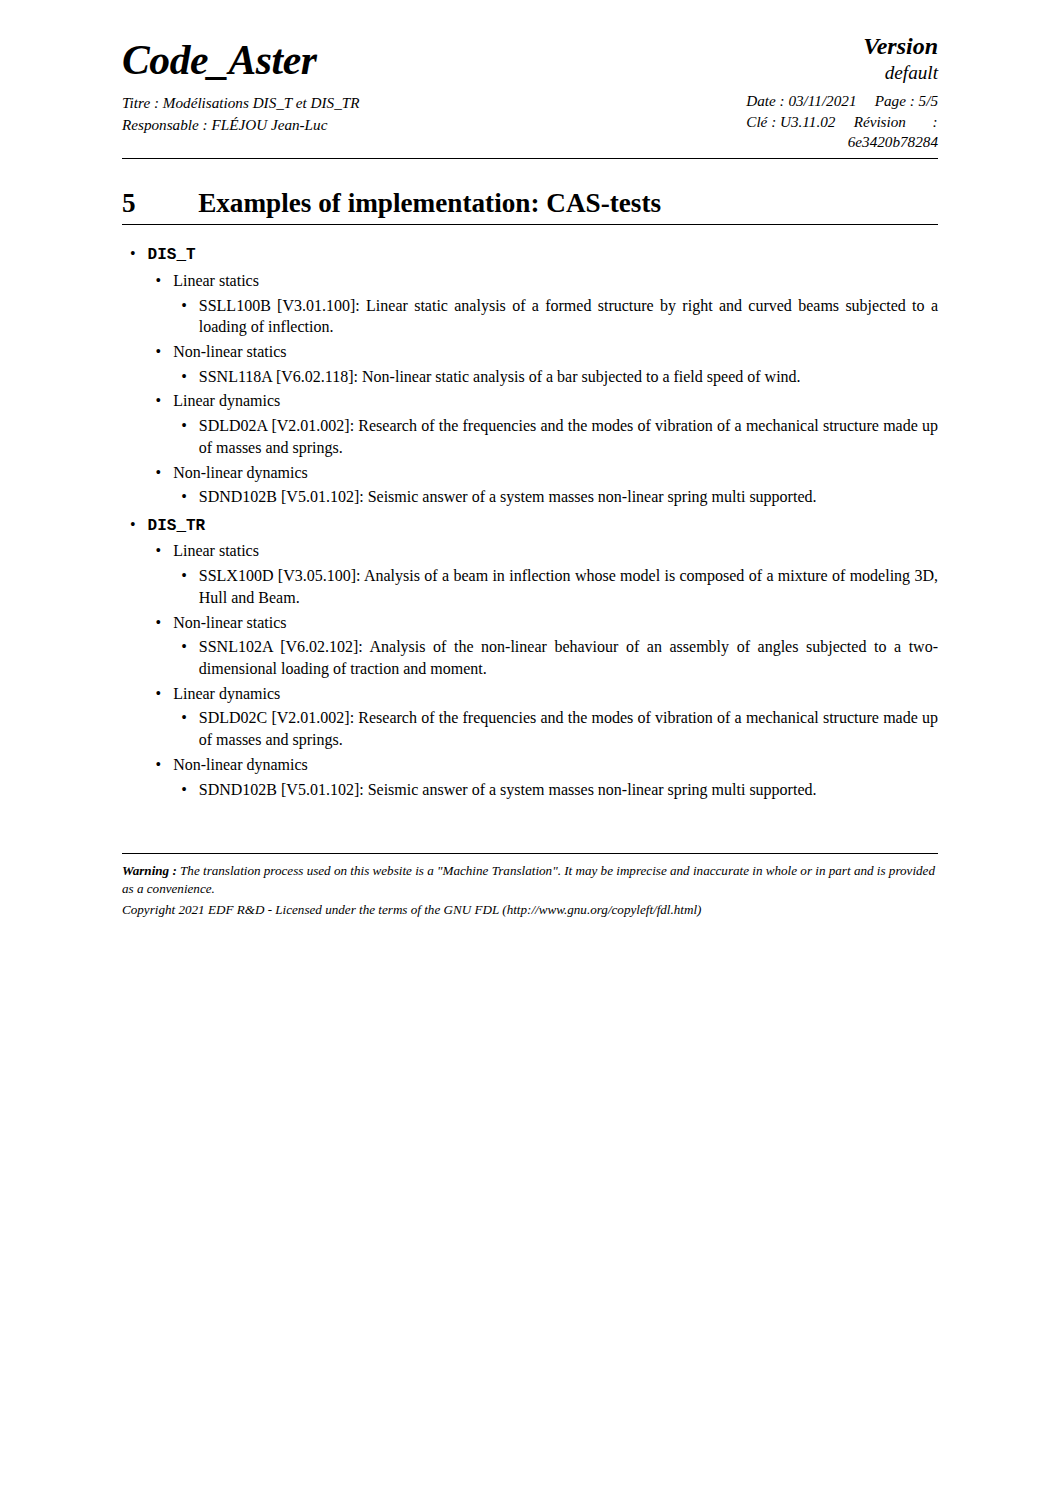Code_Aster
Version
default
Titre : Modélisations DIS_T et DIS_TR
Responsable : FLÉJOU Jean-Luc
Date : 03/11/2021 Page : 5/5
Clé : U3.11.02 Révision :
6e3420b78284
5 Examples of implementation: CAS-tests
DIS_T
Linear statics
SSLL100B [V3.01.100]: Linear static analysis of a formed structure by right and curved beams subjected to a loading of inflection.
Non-linear statics
SSNL118A [V6.02.118]: Non-linear static analysis of a bar subjected to a field speed of wind.
Linear dynamics
SDLD02A [V2.01.002]: Research of the frequencies and the modes of vibration of a mechanical structure made up of masses and springs.
Non-linear dynamics
SDND102B [V5.01.102]: Seismic answer of a system masses non-linear spring multi supported.
DIS_TR
Linear statics
SSLX100D [V3.05.100]: Analysis of a beam in inflection whose model is composed of a mixture of modeling 3D, Hull and Beam.
Non-linear statics
SSNL102A [V6.02.102]: Analysis of the non-linear behaviour of an assembly of angles subjected to a two-dimensional loading of traction and moment.
Linear dynamics
SDLD02C [V2.01.002]: Research of the frequencies and the modes of vibration of a mechanical structure made up of masses and springs.
Non-linear dynamics
SDND102B [V5.01.102]: Seismic answer of a system masses non-linear spring multi supported.
Warning : The translation process used on this website is a "Machine Translation". It may be imprecise and inaccurate in whole or in part and is provided as a convenience.
Copyright 2021 EDF R&D - Licensed under the terms of the GNU FDL (http://www.gnu.org/copyleft/fdl.html)